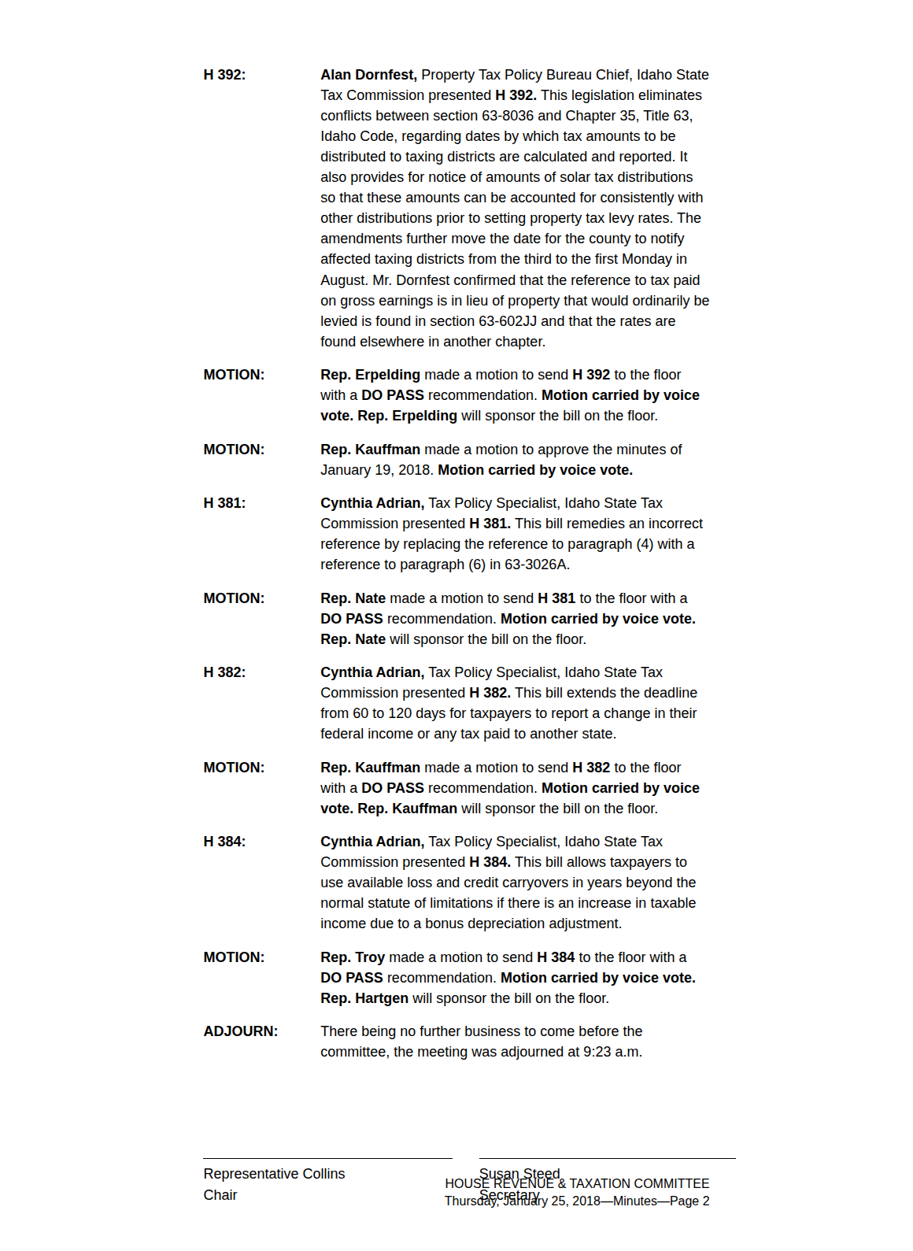| H 392: | Alan Dornfest, Property Tax Policy Bureau Chief, Idaho State Tax Commission presented H 392. This legislation eliminates conflicts between section 63-8036 and Chapter 35, Title 63, Idaho Code, regarding dates by which tax amounts to be distributed to taxing districts are calculated and reported. It also provides for notice of amounts of solar tax distributions so that these amounts can be accounted for consistently with other distributions prior to setting property tax levy rates. The amendments further move the date for the county to notify affected taxing districts from the third to the first Monday in August. Mr. Dornfest confirmed that the reference to tax paid on gross earnings is in lieu of property that would ordinarily be levied is found in section 63-602JJ and that the rates are found elsewhere in another chapter. |
| MOTION: | Rep. Erpelding made a motion to send H 392 to the floor with a DO PASS recommendation. Motion carried by voice vote. Rep. Erpelding will sponsor the bill on the floor. |
| MOTION: | Rep. Kauffman made a motion to approve the minutes of January 19, 2018. Motion carried by voice vote. |
| H 381: | Cynthia Adrian, Tax Policy Specialist, Idaho State Tax Commission presented H 381. This bill remedies an incorrect reference by replacing the reference to paragraph (4) with a reference to paragraph (6) in 63-3026A. |
| MOTION: | Rep. Nate made a motion to send H 381 to the floor with a DO PASS recommendation. Motion carried by voice vote. Rep. Nate will sponsor the bill on the floor. |
| H 382: | Cynthia Adrian, Tax Policy Specialist, Idaho State Tax Commission presented H 382. This bill extends the deadline from 60 to 120 days for taxpayers to report a change in their federal income or any tax paid to another state. |
| MOTION: | Rep. Kauffman made a motion to send H 382 to the floor with a DO PASS recommendation. Motion carried by voice vote. Rep. Kauffman will sponsor the bill on the floor. |
| H 384: | Cynthia Adrian, Tax Policy Specialist, Idaho State Tax Commission presented H 384. This bill allows taxpayers to use available loss and credit carryovers in years beyond the normal statute of limitations if there is an increase in taxable income due to a bonus depreciation adjustment. |
| MOTION: | Rep. Troy made a motion to send H 384 to the floor with a DO PASS recommendation. Motion carried by voice vote. Rep. Hartgen will sponsor the bill on the floor. |
| ADJOURN: | There being no further business to come before the committee, the meeting was adjourned at 9:23 a.m. |
| Representative Collins Chair | Susan Steed Secretary |
HOUSE REVENUE & TAXATION COMMITTEE
Thursday, January 25, 2018—Minutes—Page 2